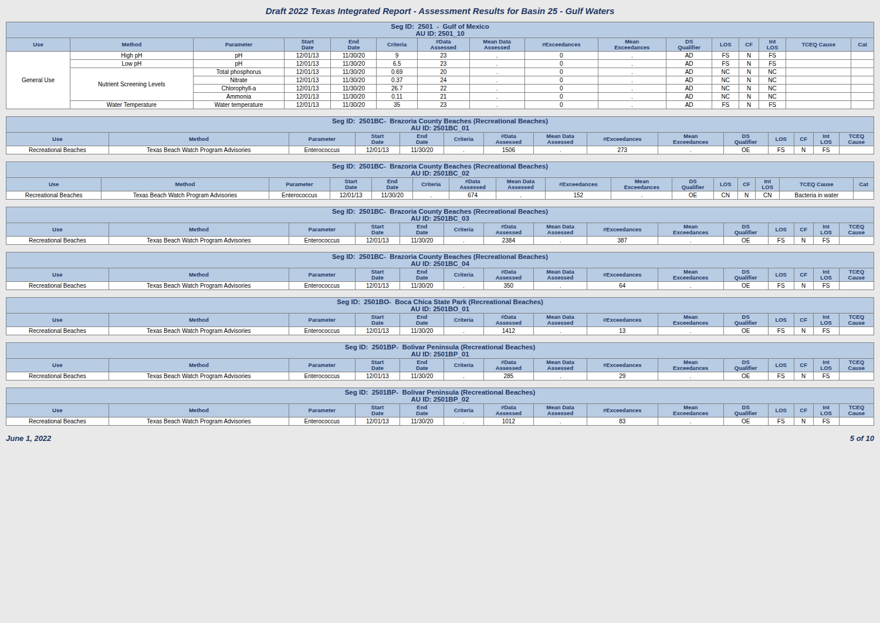Draft 2022 Texas Integrated Report - Assessment Results for Basin 25 - Gulf Waters
| Seg ID: 2501 - Gulf of Mexico AU ID: 2501_10 |
| Use | Method | Parameter | Start Date | End Date | Criteria | #Data Assessed | Mean Data Assessed | #Exceedances | Mean Exceedances | DS Qualifier | LOS | CF | Int LOS | TCEQ Cause | Cat |
| General Use | High pH | pH | 12/01/13 | 11/30/20 | 9 | 23 | . | 0 | . | AD | FS | N | FS | | |
| Low pH | pH | 12/01/13 | 11/30/20 | 6.5 | 23 | . | 0 | . | AD | FS | N | FS | | |
| Nutrient Screening Levels | Total phosphorus | 12/01/13 | 11/30/20 | 0.69 | 20 | . | 0 | . | AD | NC | N | NC | | |
| Nitrate | 12/01/13 | 11/30/20 | 0.37 | 24 | . | 0 | . | AD | NC | N | NC | | |
| Chlorophyll-a | 12/01/13 | 11/30/20 | 26.7 | 22 | . | 0 | . | AD | NC | N | NC | | |
| Ammonia | 12/01/13 | 11/30/20 | 0.11 | 21 | . | 0 | . | AD | NC | N | NC | | |
| Water Temperature | Water temperature | 12/01/13 | 11/30/20 | 35 | 23 | . | 0 | . | AD | FS | N | FS | | |
| Seg ID: 2501BC- Brazoria County Beaches (Recreational Beaches) AU ID: 2501BC_01 |
| Use | Method | Parameter | Start Date | End Date | Criteria | #Data Assessed | Mean Data Assessed | #Exceedances | Mean Exceedances | DS Qualifier | LOS | CF | Int LOS | TCEQ Cause |
| Recreational Beaches | Texas Beach Watch Program Advisories | Enterococcus | 12/01/13 | 11/30/20 | . | 1506 | . | 273 | . | OE | FS | N | FS | |
| Seg ID: 2501BC- Brazoria County Beaches (Recreational Beaches) AU ID: 2501BC_02 |
| Use | Method | Parameter | Start Date | End Date | Criteria | #Data Assessed | Mean Data Assessed | #Exceedances | Mean Exceedances | DS Qualifier | LOS | CF | Int LOS | TCEQ Cause | Cat |
| Recreational Beaches | Texas Beach Watch Program Advisories | Enterococcus | 12/01/13 | 11/30/20 | . | 674 | . | 152 | . | OE | CN | N | CN | Bacteria in water | |
| Seg ID: 2501BC- Brazoria County Beaches (Recreational Beaches) AU ID: 2501BC_03 |
| Use | Method | Parameter | Start Date | End Date | Criteria | #Data Assessed | Mean Data Assessed | #Exceedances | Mean Exceedances | DS Qualifier | LOS | CF | Int LOS | TCEQ Cause |
| Recreational Beaches | Texas Beach Watch Program Advisories | Enterococcus | 12/01/13 | 11/30/20 | . | 2384 | . | 387 | . | OE | FS | N | FS | |
| Seg ID: 2501BC- Brazoria County Beaches (Recreational Beaches) AU ID: 2501BC_04 |
| Use | Method | Parameter | Start Date | End Date | Criteria | #Data Assessed | Mean Data Assessed | #Exceedances | Mean Exceedances | DS Qualifier | LOS | CF | Int LOS | TCEQ Cause |
| Recreational Beaches | Texas Beach Watch Program Advisories | Enterococcus | 12/01/13 | 11/30/20 | . | 350 | . | 64 | . | OE | FS | N | FS | |
| Seg ID: 2501BO- Boca Chica State Park (Recreational Beaches) AU ID: 2501BO_01 |
| Use | Method | Parameter | Start Date | End Date | Criteria | #Data Assessed | Mean Data Assessed | #Exceedances | Mean Exceedances | DS Qualifier | LOS | CF | Int LOS | TCEQ Cause |
| Recreational Beaches | Texas Beach Watch Program Advisories | Enterococcus | 12/01/13 | 11/30/20 | . | 1412 | . | 13 | . | OE | FS | N | FS | |
| Seg ID: 2501BP- Bolivar Peninsula (Recreational Beaches) AU ID: 2501BP_01 |
| Use | Method | Parameter | Start Date | End Date | Criteria | #Data Assessed | Mean Data Assessed | #Exceedances | Mean Exceedances | DS Qualifier | LOS | CF | Int LOS | TCEQ Cause |
| Recreational Beaches | Texas Beach Watch Program Advisories | Enterococcus | 12/01/13 | 11/30/20 | . | 285 | . | 29 | . | OE | FS | N | FS | |
| Seg ID: 2501BP- Bolivar Peninsula (Recreational Beaches) AU ID: 2501BP_02 |
| Use | Method | Parameter | Start Date | End Date | Criteria | #Data Assessed | Mean Data Assessed | #Exceedances | Mean Exceedances | DS Qualifier | LOS | CF | Int LOS | TCEQ Cause |
| Recreational Beaches | Texas Beach Watch Program Advisories | Enterococcus | 12/01/13 | 11/30/20 | . | 1012 | . | 83 | . | OE | FS | N | FS | |
June 1, 2022
5 of 10